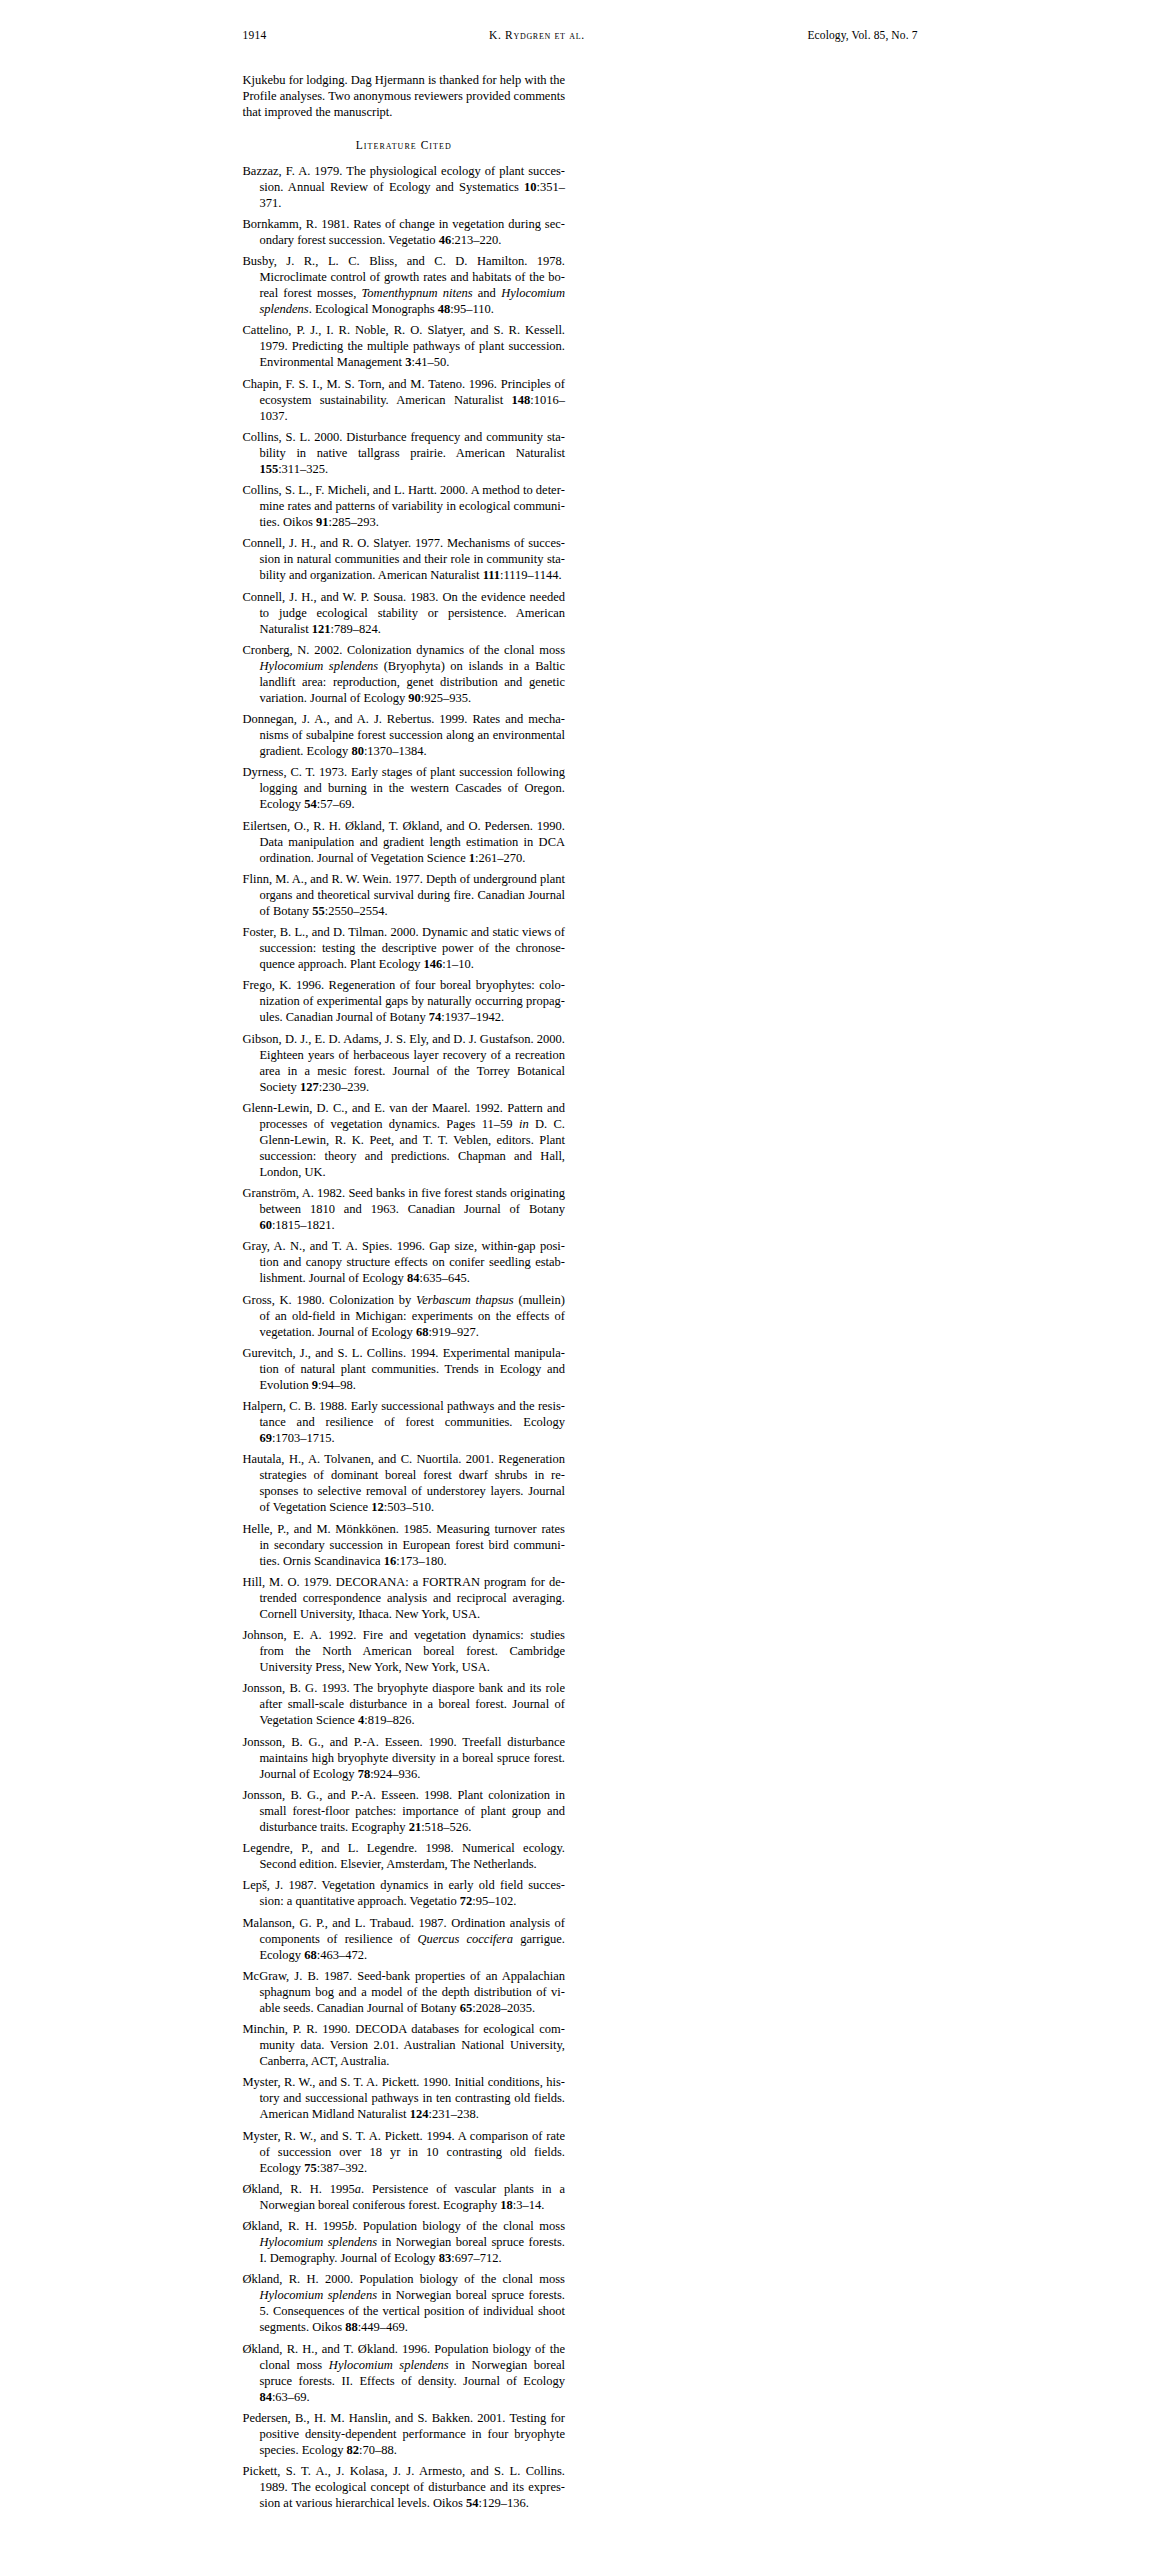1914 K. Rydgren et al. Ecology, Vol. 85, No. 7
Kjukebu for lodging. Dag Hjermann is thanked for help with the Profile analyses. Two anonymous reviewers provided comments that improved the manuscript.
Literature Cited
Bazzaz, F. A. 1979. The physiological ecology of plant succession. Annual Review of Ecology and Systematics 10:351–371.
Bornkamm, R. 1981. Rates of change in vegetation during secondary forest succession. Vegetatio 46:213–220.
Busby, J. R., L. C. Bliss, and C. D. Hamilton. 1978. Microclimate control of growth rates and habitats of the boreal forest mosses, Tomenthypnum nitens and Hylocomium splendens. Ecological Monographs 48:95–110.
Cattelino, P. J., I. R. Noble, R. O. Slatyer, and S. R. Kessell. 1979. Predicting the multiple pathways of plant succession. Environmental Management 3:41–50.
Chapin, F. S. I., M. S. Torn, and M. Tateno. 1996. Principles of ecosystem sustainability. American Naturalist 148:1016–1037.
Collins, S. L. 2000. Disturbance frequency and community stability in native tallgrass prairie. American Naturalist 155:311–325.
Collins, S. L., F. Micheli, and L. Hartt. 2000. A method to determine rates and patterns of variability in ecological communities. Oikos 91:285–293.
Connell, J. H., and R. O. Slatyer. 1977. Mechanisms of succession in natural communities and their role in community stability and organization. American Naturalist 111:1119–1144.
Connell, J. H., and W. P. Sousa. 1983. On the evidence needed to judge ecological stability or persistence. American Naturalist 121:789–824.
Cronberg, N. 2002. Colonization dynamics of the clonal moss Hylocomium splendens (Bryophyta) on islands in a Baltic landlift area: reproduction, genet distribution and genetic variation. Journal of Ecology 90:925–935.
Donnegan, J. A., and A. J. Rebertus. 1999. Rates and mechanisms of subalpine forest succession along an environmental gradient. Ecology 80:1370–1384.
Dyrness, C. T. 1973. Early stages of plant succession following logging and burning in the western Cascades of Oregon. Ecology 54:57–69.
Eilertsen, O., R. H. Økland, T. Økland, and O. Pedersen. 1990. Data manipulation and gradient length estimation in DCA ordination. Journal of Vegetation Science 1:261–270.
Flinn, M. A., and R. W. Wein. 1977. Depth of underground plant organs and theoretical survival during fire. Canadian Journal of Botany 55:2550–2554.
Foster, B. L., and D. Tilman. 2000. Dynamic and static views of succession: testing the descriptive power of the chronosequence approach. Plant Ecology 146:1–10.
Frego, K. 1996. Regeneration of four boreal bryophytes: colonization of experimental gaps by naturally occurring propagules. Canadian Journal of Botany 74:1937–1942.
Gibson, D. J., E. D. Adams, J. S. Ely, and D. J. Gustafson. 2000. Eighteen years of herbaceous layer recovery of a recreation area in a mesic forest. Journal of the Torrey Botanical Society 127:230–239.
Glenn-Lewin, D. C., and E. van der Maarel. 1992. Pattern and processes of vegetation dynamics. Pages 11–59 in D. C. Glenn-Lewin, R. K. Peet, and T. T. Veblen, editors. Plant succession: theory and predictions. Chapman and Hall, London, UK.
Granström, A. 1982. Seed banks in five forest stands originating between 1810 and 1963. Canadian Journal of Botany 60:1815–1821.
Gray, A. N., and T. A. Spies. 1996. Gap size, within-gap position and canopy structure effects on conifer seedling establishment. Journal of Ecology 84:635–645.
Gross, K. 1980. Colonization by Verbascum thapsus (mullein) of an old-field in Michigan: experiments on the effects of vegetation. Journal of Ecology 68:919–927.
Gurevitch, J., and S. L. Collins. 1994. Experimental manipulation of natural plant communities. Trends in Ecology and Evolution 9:94–98.
Halpern, C. B. 1988. Early successional pathways and the resistance and resilience of forest communities. Ecology 69:1703–1715.
Hautala, H., A. Tolvanen, and C. Nuortila. 2001. Regeneration strategies of dominant boreal forest dwarf shrubs in responses to selective removal of understorey layers. Journal of Vegetation Science 12:503–510.
Helle, P., and M. Mönkkönen. 1985. Measuring turnover rates in secondary succession in European forest bird communities. Ornis Scandinavica 16:173–180.
Hill, M. O. 1979. DECORANA: a FORTRAN program for detrended correspondence analysis and reciprocal averaging. Cornell University, Ithaca. New York, USA.
Johnson, E. A. 1992. Fire and vegetation dynamics: studies from the North American boreal forest. Cambridge University Press, New York, New York, USA.
Jonsson, B. G. 1993. The bryophyte diaspore bank and its role after small-scale disturbance in a boreal forest. Journal of Vegetation Science 4:819–826.
Jonsson, B. G., and P.-A. Esseen. 1990. Treefall disturbance maintains high bryophyte diversity in a boreal spruce forest. Journal of Ecology 78:924–936.
Jonsson, B. G., and P.-A. Esseen. 1998. Plant colonization in small forest-floor patches: importance of plant group and disturbance traits. Ecography 21:518–526.
Legendre, P., and L. Legendre. 1998. Numerical ecology. Second edition. Elsevier, Amsterdam, The Netherlands.
Lepš, J. 1987. Vegetation dynamics in early old field succession: a quantitative approach. Vegetatio 72:95–102.
Malanson, G. P., and L. Trabaud. 1987. Ordination analysis of components of resilience of Quercus coccifera garrigue. Ecology 68:463–472.
McGraw, J. B. 1987. Seed-bank properties of an Appalachian sphagnum bog and a model of the depth distribution of viable seeds. Canadian Journal of Botany 65:2028–2035.
Minchin, P. R. 1990. DECODA databases for ecological community data. Version 2.01. Australian National University, Canberra, ACT, Australia.
Myster, R. W., and S. T. A. Pickett. 1990. Initial conditions, history and successional pathways in ten contrasting old fields. American Midland Naturalist 124:231–238.
Myster, R. W., and S. T. A. Pickett. 1994. A comparison of rate of succession over 18 yr in 10 contrasting old fields. Ecology 75:387–392.
Økland, R. H. 1995a. Persistence of vascular plants in a Norwegian boreal coniferous forest. Ecography 18:3–14.
Økland, R. H. 1995b. Population biology of the clonal moss Hylocomium splendens in Norwegian boreal spruce forests. I. Demography. Journal of Ecology 83:697–712.
Økland, R. H. 2000. Population biology of the clonal moss Hylocomium splendens in Norwegian boreal spruce forests. 5. Consequences of the vertical position of individual shoot segments. Oikos 88:449–469.
Økland, R. H., and T. Økland. 1996. Population biology of the clonal moss Hylocomium splendens in Norwegian boreal spruce forests. II. Effects of density. Journal of Ecology 84:63–69.
Pedersen, B., H. M. Hanslin, and S. Bakken. 2001. Testing for positive density-dependent performance in four bryophyte species. Ecology 82:70–88.
Pickett, S. T. A., J. Kolasa, J. J. Armesto, and S. L. Collins. 1989. The ecological concept of disturbance and its expression at various hierarchical levels. Oikos 54:129–136.